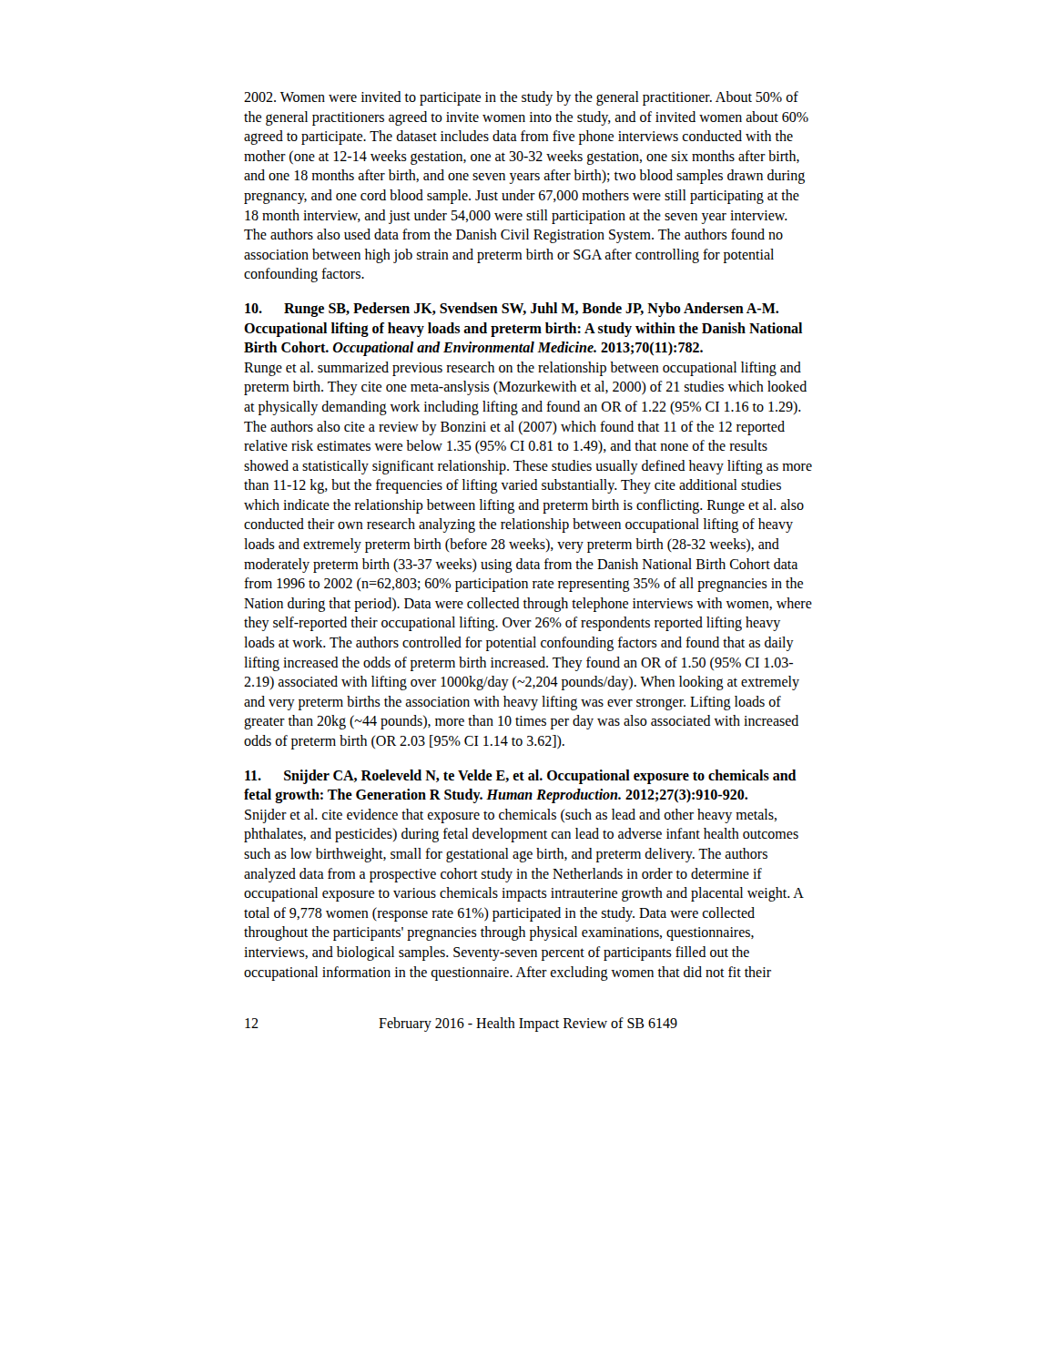2002. Women were invited to participate in the study by the general practitioner. About 50% of the general practitioners agreed to invite women into the study, and of invited women about 60% agreed to participate. The dataset includes data from five phone interviews conducted with the mother (one at 12-14 weeks gestation, one at 30-32 weeks gestation, one six months after birth, and one 18 months after birth, and one seven years after birth); two blood samples drawn during pregnancy, and one cord blood sample. Just under 67,000 mothers were still participating at the 18 month interview, and just under 54,000 were still participation at the seven year interview. The authors also used data from the Danish Civil Registration System. The authors found no association between high job strain and preterm birth or SGA after controlling for potential confounding factors.
10. Runge SB, Pedersen JK, Svendsen SW, Juhl M, Bonde JP, Nybo Andersen A-M. Occupational lifting of heavy loads and preterm birth: A study within the Danish National Birth Cohort. Occupational and Environmental Medicine. 2013;70(11):782.
Runge et al. summarized previous research on the relationship between occupational lifting and preterm birth. They cite one meta-anslysis (Mozurkewith et al, 2000) of 21 studies which looked at physically demanding work including lifting and found an OR of 1.22 (95% CI 1.16 to 1.29). The authors also cite a review by Bonzini et al (2007) which found that 11 of the 12 reported relative risk estimates were below 1.35 (95% CI 0.81 to 1.49), and that none of the results showed a statistically significant relationship. These studies usually defined heavy lifting as more than 11-12 kg, but the frequencies of lifting varied substantially. They cite additional studies which indicate the relationship between lifting and preterm birth is conflicting. Runge et al. also conducted their own research analyzing the relationship between occupational lifting of heavy loads and extremely preterm birth (before 28 weeks), very preterm birth (28-32 weeks), and moderately preterm birth (33-37 weeks) using data from the Danish National Birth Cohort data from 1996 to 2002 (n=62,803; 60% participation rate representing 35% of all pregnancies in the Nation during that period). Data were collected through telephone interviews with women, where they self-reported their occupational lifting. Over 26% of respondents reported lifting heavy loads at work. The authors controlled for potential confounding factors and found that as daily lifting increased the odds of preterm birth increased. They found an OR of 1.50 (95% CI 1.03-2.19) associated with lifting over 1000kg/day (~2,204 pounds/day). When looking at extremely and very preterm births the association with heavy lifting was ever stronger. Lifting loads of greater than 20kg (~44 pounds), more than 10 times per day was also associated with increased odds of preterm birth (OR 2.03 [95% CI 1.14 to 3.62]).
11. Snijder CA, Roeleveld N, te Velde E, et al. Occupational exposure to chemicals and fetal growth: The Generation R Study. Human Reproduction. 2012;27(3):910-920.
Snijder et al. cite evidence that exposure to chemicals (such as lead and other heavy metals, phthalates, and pesticides) during fetal development can lead to adverse infant health outcomes such as low birthweight, small for gestational age birth, and preterm delivery. The authors analyzed data from a prospective cohort study in the Netherlands in order to determine if occupational exposure to various chemicals impacts intrauterine growth and placental weight. A total of 9,778 women (response rate 61%) participated in the study. Data were collected throughout the participants' pregnancies through physical examinations, questionnaires, interviews, and biological samples. Seventy-seven percent of participants filled out the occupational information in the questionnaire. After excluding women that did not fit their
12
February 2016 - Health Impact Review of SB 6149